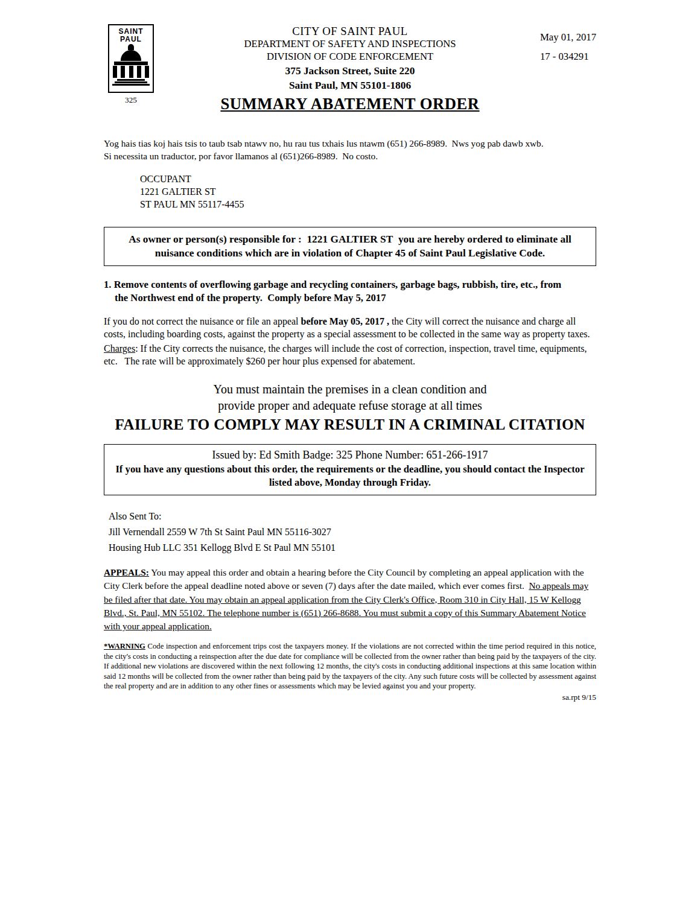SAINT
PAUL
325
CITY OF SAINT PAUL
DEPARTMENT OF SAFETY AND INSPECTIONS
DIVISION OF CODE ENFORCEMENT
375 Jackson Street, Suite 220
Saint Paul, MN 55101-1806
SUMMARY ABATEMENT ORDER
May 01, 2017
17 - 034291
Yog hais tias koj hais tsis to taub tsab ntawv no, hu rau tus txhais lus ntawm (651) 266-8989. Nws yog pab dawb xwb.
Si necessita un traductor, por favor llamanos al (651)266-8989. No costo.
OCCUPANT
1221 GALTIER ST
ST PAUL MN 55117-4455
As owner or person(s) responsible for : 1221 GALTIER ST you are hereby ordered to eliminate all nuisance conditions which are in violation of Chapter 45 of Saint Paul Legislative Code.
1. Remove contents of overflowing garbage and recycling containers, garbage bags, rubbish, tire, etc., from the Northwest end of the property. Comply before May 5, 2017
If you do not correct the nuisance or file an appeal before May 05, 2017 , the City will correct the nuisance and charge all costs, including boarding costs, against the property as a special assessment to be collected in the same way as property taxes.
Charges: If the City corrects the nuisance, the charges will include the cost of correction, inspection, travel time, equipments, etc. The rate will be approximately $260 per hour plus expensed for abatement.
You must maintain the premises in a clean condition and
provide proper and adequate refuse storage at all times
FAILURE TO COMPLY MAY RESULT IN A CRIMINAL CITATION
Issued by: Ed Smith Badge: 325 Phone Number: 651-266-1917
If you have any questions about this order, the requirements or the deadline, you should contact the Inspector listed above, Monday through Friday.
Also Sent To: Jill Vernendall 2559 W 7th St Saint Paul MN 55116-3027
Housing Hub LLC 351 Kellogg Blvd E St Paul MN 55101
APPEALS: You may appeal this order and obtain a hearing before the City Council by completing an appeal application with the City Clerk before the appeal deadline noted above or seven (7) days after the date mailed, which ever comes first. No appeals may be filed after that date. You may obtain an appeal application from the City Clerk's Office, Room 310 in City Hall, 15 W Kellogg Blvd., St. Paul, MN 55102. The telephone number is (651) 266-8688. You must submit a copy of this Summary Abatement Notice with your appeal application.
*WARNING Code inspection and enforcement trips cost the taxpayers money. If the violations are not corrected within the time period required in this notice, the city's costs in conducting a reinspection after the due date for compliance will be collected from the owner rather than being paid by the taxpayers of the city. If additional new violations are discovered within the next following 12 months, the city's costs in conducting additional inspections at this same location within said 12 months will be collected from the owner rather than being paid by the taxpayers of the city. Any such future costs will be collected by assessment against the real property and are in addition to any other fines or assessments which may be levied against you and your property.
sa.rpt 9/15